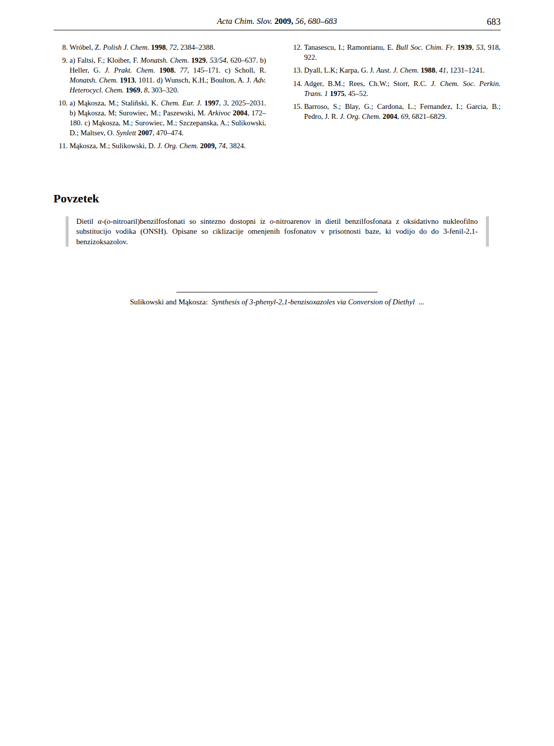Acta Chim. Slov. 2009, 56, 680–683 683
Wróbel, Z. Polish J. Chem. 1998, 72, 2384–2388.
a) Faltsi, F.; Kloiber, F. Monatsh. Chem. 1929, 53/54, 620–637. b) Heller, G. J. Prakt. Chem. 1908, 77, 145–171. c) Scholl, R. Monatsh. Chem. 1913, 1011. d) Wunsch, K.H.; Boulton, A. J. Adv. Heterocycl. Chem. 1969, 8, 303–320.
a) Mąkosza, M.; Staliñski, K. Chem. Eur. J. 1997, 3, 2025–2031. b) Mąkosza, M; Surowiec, M.; Paszewski, M. Arkivoc 2004, 172–180. c) Mąkosza, M.; Surowiec, M.; Szczepanska, A.; Sulikowski, D.; Maltsev, O. Synlett 2007, 470–474.
Mąkosza, M.; Sulikowski, D. J. Org. Chem. 2009, 74, 3824.
Tanasescu, I.; Ramontianu, E. Bull Soc. Chim. Fr. 1939, 53, 918, 922.
Dyall, L.K; Karpa, G. J. Aust. J. Chem. 1988, 41, 1231–1241.
Adger, B.M.; Rees, Ch.W.; Storr, R.C. J. Chem. Soc. Perkin. Trans. 1 1975, 45–52.
Barroso, S.; Blay, G.; Cardona, L.; Fernandez, I.; Garcia, B.; Pedro, J. R. J. Org. Chem. 2004, 69, 6821–6829.
Povzetek
Dietil α-(o-nitroaril)benzilfosfonati so sintezno dostopni iz o-nitroarenov in dietil benzilfosfonata z oksidativno nukleofilno substitucijo vodika (ONSH). Opisane so ciklizacije omenjenih fosfonatov v prisotnosti baze, ki vodijo do do 3-fenil-2,1-benzizoksazolov.
Sulikowski and Mąkosza: Synthesis of 3-phenyl-2,1-benzisoxazoles via Conversion of Diethyl ...